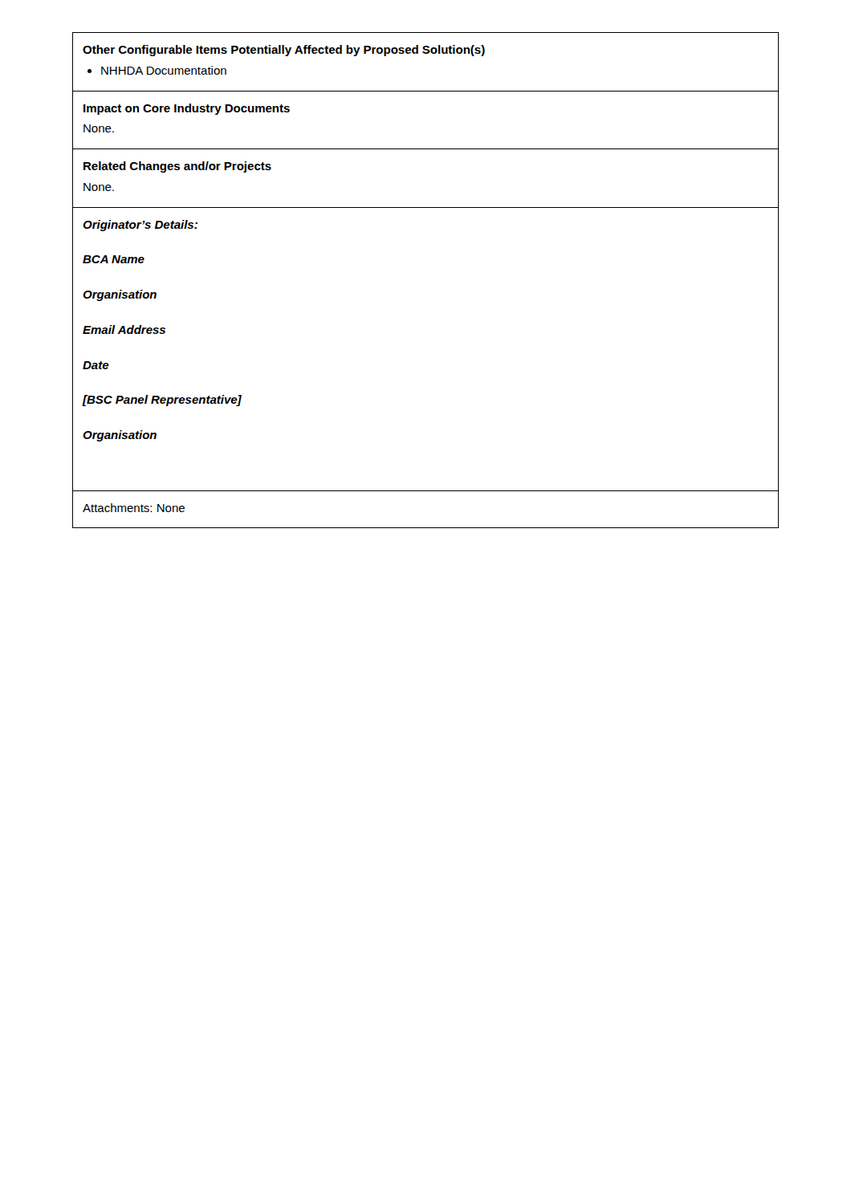| Other Configurable Items Potentially Affected by Proposed Solution(s) NHHDA Documentation |
| Impact on Core Industry Documents None. |
| Related Changes and/or Projects None. |
| Originator’s Details: BCA Name Organisation Email Address Date [BSC Panel Representative] Organisation |
| Attachments: None |